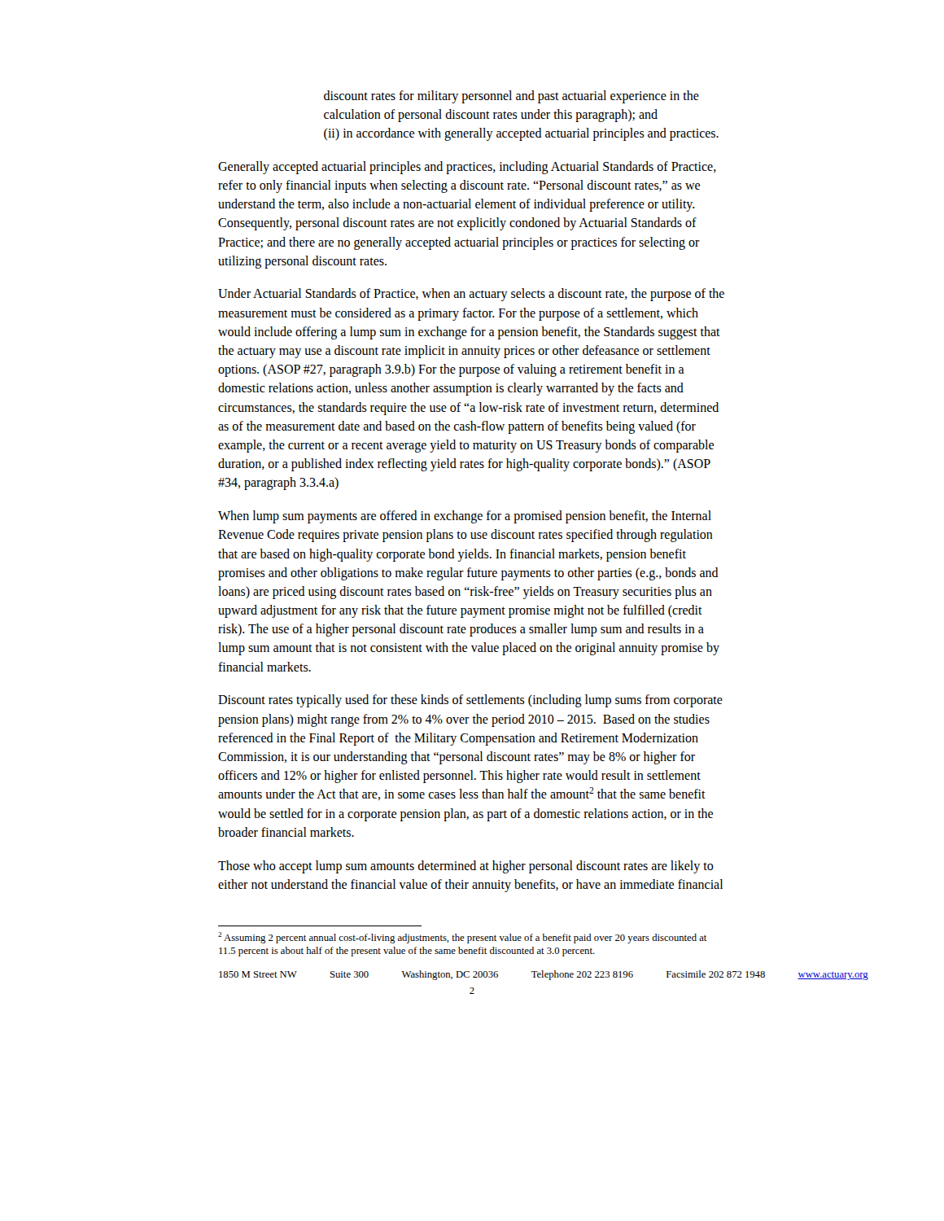discount rates for military personnel and past actuarial experience in the calculation of personal discount rates under this paragraph); and
(ii) in accordance with generally accepted actuarial principles and practices.
Generally accepted actuarial principles and practices, including Actuarial Standards of Practice, refer to only financial inputs when selecting a discount rate. “Personal discount rates,” as we understand the term, also include a non-actuarial element of individual preference or utility. Consequently, personal discount rates are not explicitly condoned by Actuarial Standards of Practice; and there are no generally accepted actuarial principles or practices for selecting or utilizing personal discount rates.
Under Actuarial Standards of Practice, when an actuary selects a discount rate, the purpose of the measurement must be considered as a primary factor. For the purpose of a settlement, which would include offering a lump sum in exchange for a pension benefit, the Standards suggest that the actuary may use a discount rate implicit in annuity prices or other defeasance or settlement options. (ASOP #27, paragraph 3.9.b) For the purpose of valuing a retirement benefit in a domestic relations action, unless another assumption is clearly warranted by the facts and circumstances, the standards require the use of “a low-risk rate of investment return, determined as of the measurement date and based on the cash-flow pattern of benefits being valued (for example, the current or a recent average yield to maturity on US Treasury bonds of comparable duration, or a published index reflecting yield rates for high-quality corporate bonds).” (ASOP #34, paragraph 3.3.4.a)
When lump sum payments are offered in exchange for a promised pension benefit, the Internal Revenue Code requires private pension plans to use discount rates specified through regulation that are based on high-quality corporate bond yields. In financial markets, pension benefit promises and other obligations to make regular future payments to other parties (e.g., bonds and loans) are priced using discount rates based on “risk-free” yields on Treasury securities plus an upward adjustment for any risk that the future payment promise might not be fulfilled (credit risk). The use of a higher personal discount rate produces a smaller lump sum and results in a lump sum amount that is not consistent with the value placed on the original annuity promise by financial markets.
Discount rates typically used for these kinds of settlements (including lump sums from corporate pension plans) might range from 2% to 4% over the period 2010 – 2015. Based on the studies referenced in the Final Report of the Military Compensation and Retirement Modernization Commission, it is our understanding that “personal discount rates” may be 8% or higher for officers and 12% or higher for enlisted personnel. This higher rate would result in settlement amounts under the Act that are, in some cases less than half the amount2 that the same benefit would be settled for in a corporate pension plan, as part of a domestic relations action, or in the broader financial markets.
Those who accept lump sum amounts determined at higher personal discount rates are likely to either not understand the financial value of their annuity benefits, or have an immediate financial
2 Assuming 2 percent annual cost-of-living adjustments, the present value of a benefit paid over 20 years discounted at 11.5 percent is about half of the present value of the same benefit discounted at 3.0 percent.
1850 M Street NW Suite 300 Washington, DC 20036 Telephone 202 223 8196 Facsimile 202 872 1948 www.actuary.org
2